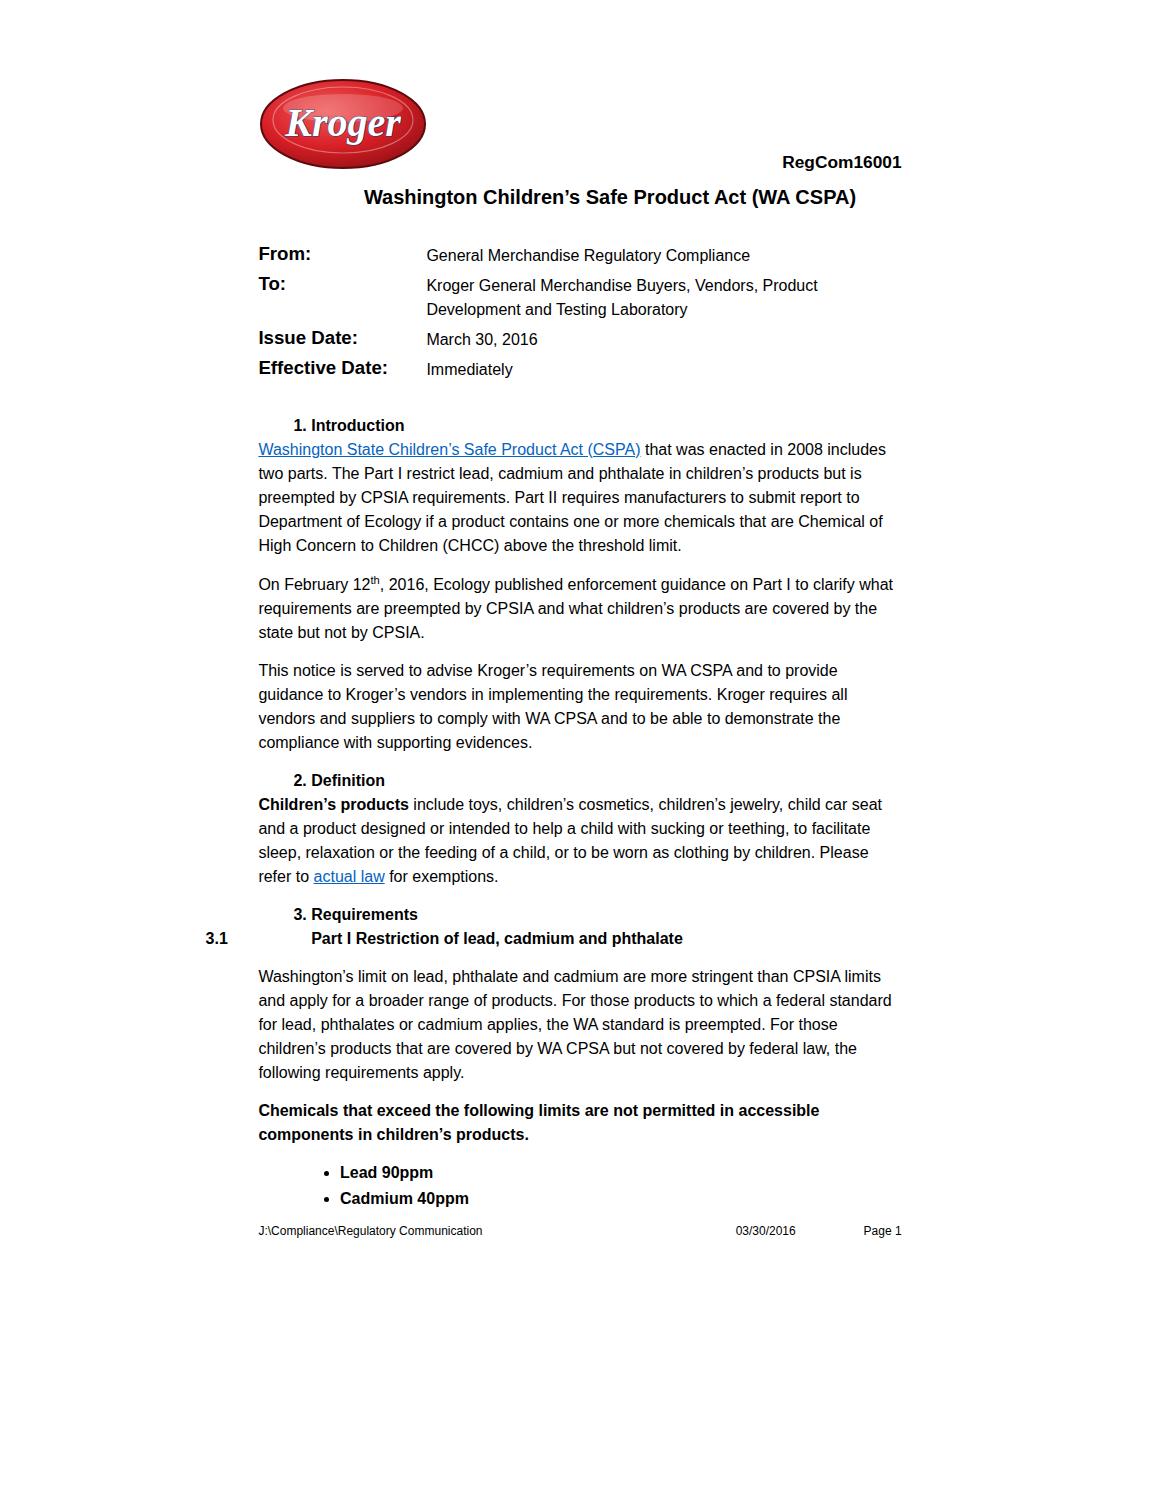Kroger
RegCom16001
Washington Children’s Safe Product Act (WA CSPA)
| From: | General Merchandise Regulatory Compliance |
| To: | Kroger General Merchandise Buyers, Vendors, Product Development and Testing Laboratory |
| Issue Date: | March 30, 2016 |
| Effective Date: | Immediately |
Introduction
Washington State Children’s Safe Product Act (CSPA) that was enacted in 2008 includes two parts. The Part I restrict lead, cadmium and phthalate in children’s products but is preempted by CPSIA requirements. Part II requires manufacturers to submit report to Department of Ecology if a product contains one or more chemicals that are Chemical of High Concern to Children (CHCC) above the threshold limit.
On February 12th, 2016, Ecology published enforcement guidance on Part I to clarify what requirements are preempted by CPSIA and what children’s products are covered by the state but not by CPSIA.
This notice is served to advise Kroger’s requirements on WA CSPA and to provide guidance to Kroger’s vendors in implementing the requirements. Kroger requires all vendors and suppliers to comply with WA CPSA and to be able to demonstrate the compliance with supporting evidences.
Definition
Children’s products include toys, children’s cosmetics, children’s jewelry, child car seat and a product designed or intended to help a child with sucking or teething, to facilitate sleep, relaxation or the feeding of a child, or to be worn as clothing by children. Please refer to actual law for exemptions.
Requirements
3.1 Part I Restriction of lead, cadmium and phthalate
Washington’s limit on lead, phthalate and cadmium are more stringent than CPSIA limits and apply for a broader range of products. For those products to which a federal standard for lead, phthalates or cadmium applies, the WA standard is preempted. For those children’s products that are covered by WA CPSA but not covered by federal law, the following requirements apply.
Chemicals that exceed the following limits are not permitted in accessible components in children’s products.
Lead 90ppm
Cadmium 40ppm
| J:\Compliance\Regulatory Communication | 03/30/2016 | Page 1 |